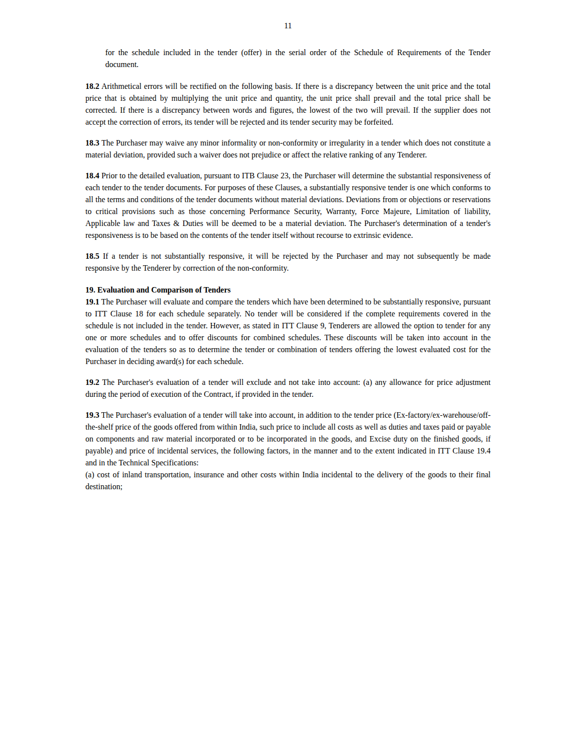11
for the schedule included in the tender (offer) in the serial order of the Schedule of Requirements of the Tender document.
18.2 Arithmetical errors will be rectified on the following basis. If there is a discrepancy between the unit price and the total price that is obtained by multiplying the unit price and quantity, the unit price shall prevail and the total price shall be corrected. If there is a discrepancy between words and figures, the lowest of the two will prevail. If the supplier does not accept the correction of errors, its tender will be rejected and its tender security may be forfeited.
18.3 The Purchaser may waive any minor informality or non-conformity or irregularity in a tender which does not constitute a material deviation, provided such a waiver does not prejudice or affect the relative ranking of any Tenderer.
18.4 Prior to the detailed evaluation, pursuant to ITB Clause 23, the Purchaser will determine the substantial responsiveness of each tender to the tender documents. For purposes of these Clauses, a substantially responsive tender is one which conforms to all the terms and conditions of the tender documents without material deviations. Deviations from or objections or reservations to critical provisions such as those concerning Performance Security, Warranty, Force Majeure, Limitation of liability, Applicable law and Taxes & Duties will be deemed to be a material deviation. The Purchaser's determination of a tender's responsiveness is to be based on the contents of the tender itself without recourse to extrinsic evidence.
18.5 If a tender is not substantially responsive, it will be rejected by the Purchaser and may not subsequently be made responsive by the Tenderer by correction of the non-conformity.
19. Evaluation and Comparison of Tenders
19.1 The Purchaser will evaluate and compare the tenders which have been determined to be substantially responsive, pursuant to ITT Clause 18 for each schedule separately. No tender will be considered if the complete requirements covered in the schedule is not included in the tender. However, as stated in ITT Clause 9, Tenderers are allowed the option to tender for any one or more schedules and to offer discounts for combined schedules. These discounts will be taken into account in the evaluation of the tenders so as to determine the tender or combination of tenders offering the lowest evaluated cost for the Purchaser in deciding award(s) for each schedule.
19.2 The Purchaser's evaluation of a tender will exclude and not take into account: (a) any allowance for price adjustment during the period of execution of the Contract, if provided in the tender.
19.3 The Purchaser's evaluation of a tender will take into account, in addition to the tender price (Ex-factory/ex-warehouse/off-the-shelf price of the goods offered from within India, such price to include all costs as well as duties and taxes paid or payable on components and raw material incorporated or to be incorporated in the goods, and Excise duty on the finished goods, if payable) and price of incidental services, the following factors, in the manner and to the extent indicated in ITT Clause 19.4 and in the Technical Specifications:
(a) cost of inland transportation, insurance and other costs within India incidental to the delivery of the goods to their final destination;